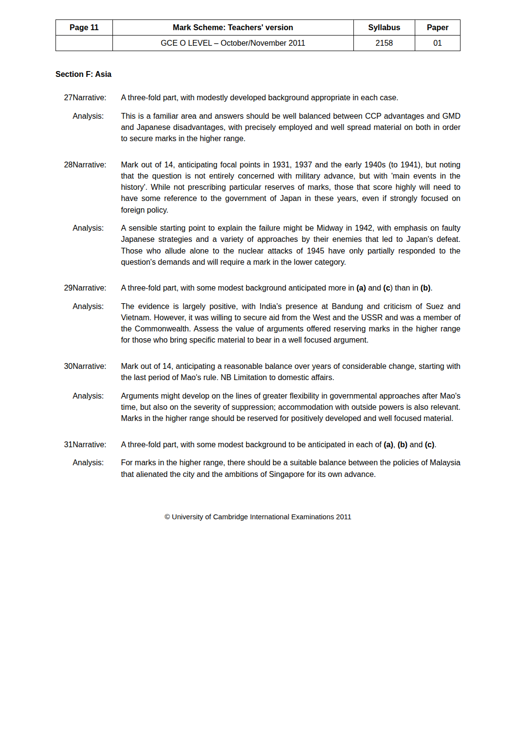| Page 11 | Mark Scheme: Teachers' version | Syllabus | Paper |
| --- | --- | --- | --- |
| | GCE O LEVEL – October/November 2011 | 2158 | 01 |
Section F: Asia
| 27 | Narrative: | A three-fold part, with modestly developed background appropriate in each case. |
| | Analysis: | This is a familiar area and answers should be well balanced between CCP advantages and GMD and Japanese disadvantages, with precisely employed and well spread material on both in order to secure marks in the higher range. |
| 28 | Narrative: | Mark out of 14, anticipating focal points in 1931, 1937 and the early 1940s (to 1941), but noting that the question is not entirely concerned with military advance, but with 'main events in the history'. While not prescribing particular reserves of marks, those that score highly will need to have some reference to the government of Japan in these years, even if strongly focused on foreign policy. |
| | Analysis: | A sensible starting point to explain the failure might be Midway in 1942, with emphasis on faulty Japanese strategies and a variety of approaches by their enemies that led to Japan's defeat. Those who allude alone to the nuclear attacks of 1945 have only partially responded to the question's demands and will require a mark in the lower category. |
| 29 | Narrative: | A three-fold part, with some modest background anticipated more in (a) and (c ) than in (b) . |
| | Analysis: | The evidence is largely positive, with India's presence at Bandung and criticism of Suez and Vietnam. However, it was willing to secure aid from the West and the USSR and was a member of the Commonwealth. Assess the value of arguments offered reserving marks in the higher range for those who bring specific material to bear in a well focused argument. |
| 30 | Narrative: | Mark out of 14, anticipating a reasonable balance over years of considerable change, starting with the last period of Mao's rule. NB Limitation to domestic affairs. |
| | Analysis: | Arguments might develop on the lines of greater flexibility in governmental approaches after Mao's time, but also on the severity of suppression; accommodation with outside powers is also relevant. Marks in the higher range should be reserved for positively developed and well focused material. |
| 31 | Narrative: | A three-fold part, with some modest background to be anticipated in each of (a) , (b) and (c) . |
| | Analysis: | For marks in the higher range, there should be a suitable balance between the policies of Malaysia that alienated the city and the ambitions of Singapore for its own advance. |
© University of Cambridge International Examinations 2011